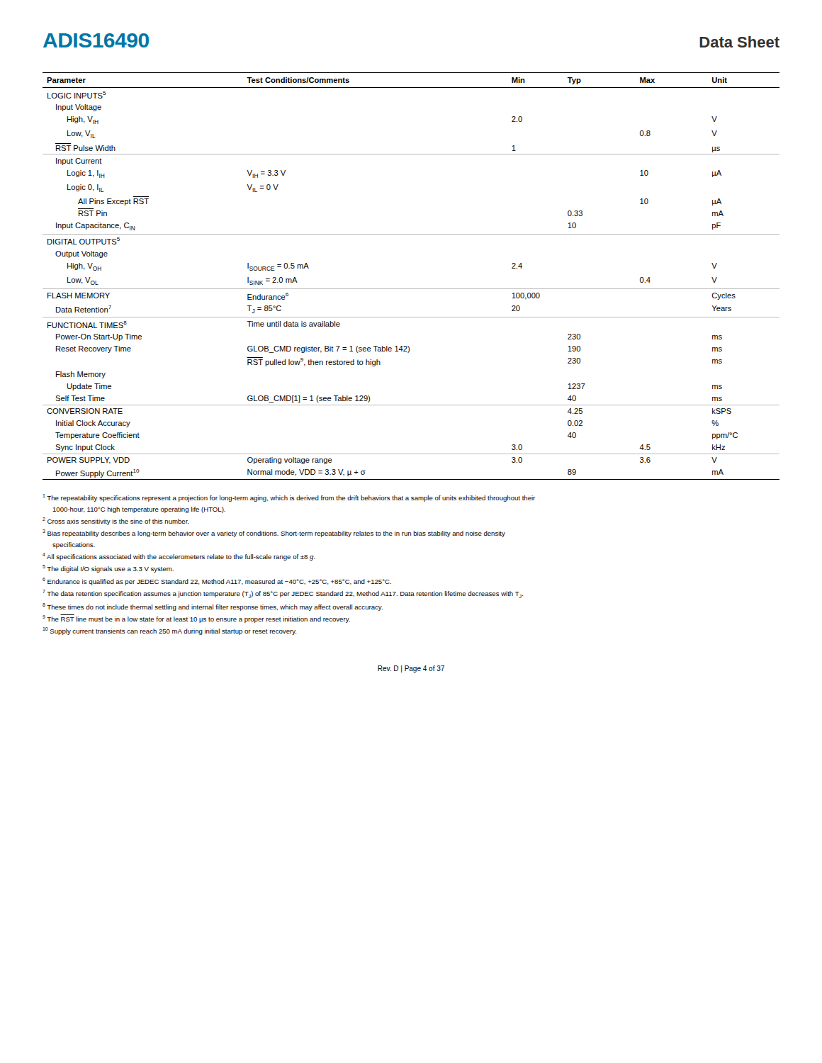ADIS16490
Data Sheet
| Parameter | Test Conditions/Comments | Min | Typ | Max | Unit |
| --- | --- | --- | --- | --- | --- |
| LOGIC INPUTS 5 | | | | | |
| Input Voltage | | | | | |
| High, V IH | | 2.0 | | | V |
| Low, V IL | | | | 0.8 | V |
| RST Pulse Width | | 1 | | | µs |
| Input Current | | | | | |
| Logic 1, I IH | V IH = 3.3 V | | | 10 | µA |
| Logic 0, I IL | V IL = 0 V | | | | |
| All Pins Except RST | | | | 10 | µA |
| RST Pin | | | 0.33 | | mA |
| Input Capacitance, C IN | | | 10 | | pF |
| DIGITAL OUTPUTS 5 | | | | | |
| Output Voltage | | | | | |
| High, V OH | I SOURCE = 0.5 mA | 2.4 | | | V |
| Low, V OL | I SINK = 2.0 mA | | | 0.4 | V |
| FLASH MEMORY | Endurance 6 | 100,000 | | | Cycles |
| Data Retention 7 | T J = 85°C | 20 | | | Years |
| FUNCTIONAL TIMES 8 | Time until data is available | | | | |
| Power-On Start-Up Time | | | 230 | | ms |
| Reset Recovery Time | GLOB_CMD register, Bit 7 = 1 (see Table 142) | | 190 | | ms |
| | RST pulled low 9 , then restored to high | | 230 | | ms |
| Flash Memory | | | | | |
| Update Time | | | 1237 | | ms |
| Self Test Time | GLOB_CMD[1] = 1 (see Table 129) | | 40 | | ms |
| CONVERSION RATE | | | 4.25 | | kSPS |
| Initial Clock Accuracy | | | 0.02 | | % |
| Temperature Coefficient | | | 40 | | ppm/°C |
| Sync Input Clock | | 3.0 | | 4.5 | kHz |
| POWER SUPPLY, VDD | Operating voltage range | 3.0 | | 3.6 | V |
| Power Supply Current 10 | Normal mode, VDD = 3.3 V, µ + σ | | 89 | | mA |
1 The repeatability specifications represent a projection for long-term aging, which is derived from the drift behaviors that a sample of units exhibited throughout their
1000-hour, 110°C high temperature operating life (HTOL).
2 Cross axis sensitivity is the sine of this number.
3 Bias repeatability describes a long-term behavior over a variety of conditions. Short-term repeatability relates to the in run bias stability and noise density
specifications.
4 All specifications associated with the accelerometers relate to the full-scale range of ±8 g.
5 The digital I/O signals use a 3.3 V system.
6 Endurance is qualified as per JEDEC Standard 22, Method A117, measured at −40°C, +25°C, +85°C, and +125°C.
7 The data retention specification assumes a junction temperature (TJ) of 85°C per JEDEC Standard 22, Method A117. Data retention lifetime decreases with TJ.
8 These times do not include thermal settling and internal filter response times, which may affect overall accuracy.
9 The RST line must be in a low state for at least 10 µs to ensure a proper reset initiation and recovery.
10 Supply current transients can reach 250 mA during initial startup or reset recovery.
Rev. D | Page 4 of 37